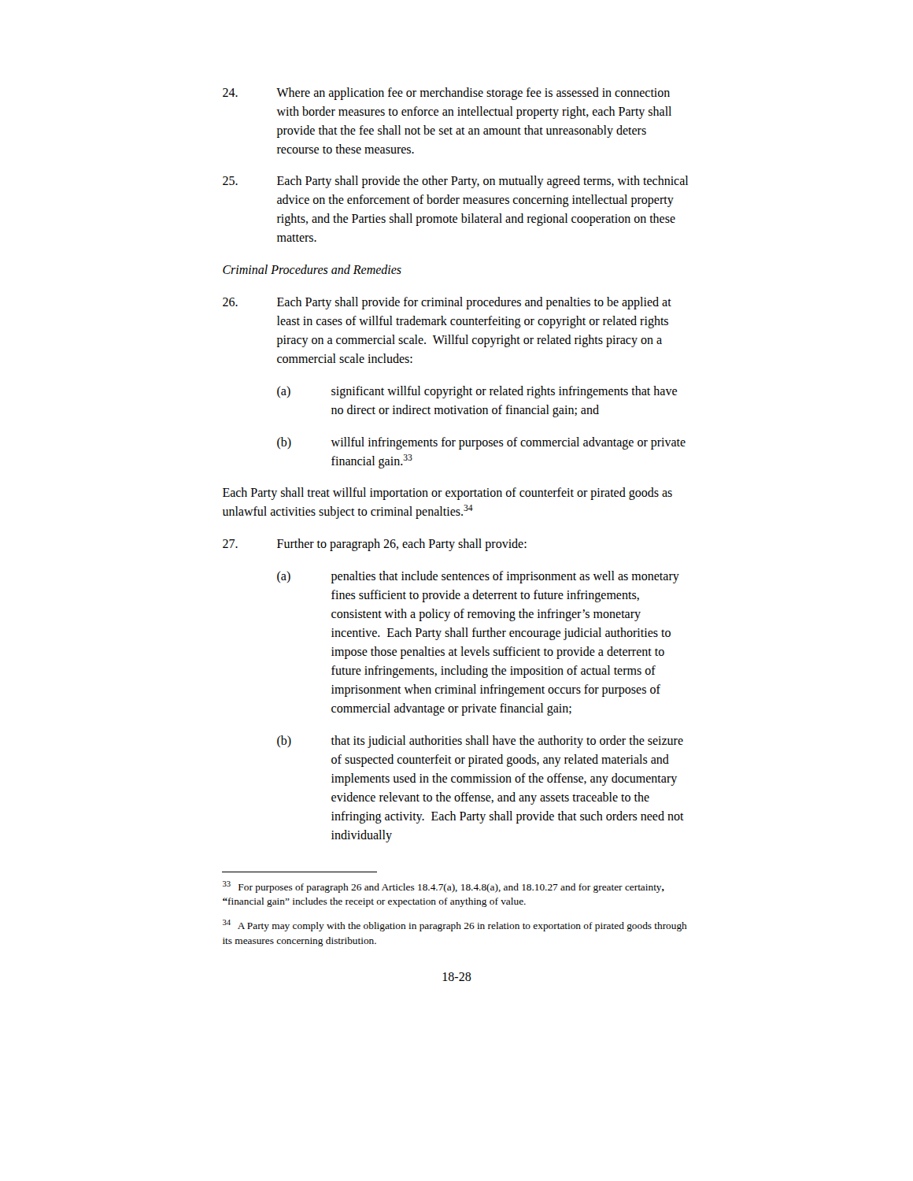24.
Where an application fee or merchandise storage fee is assessed in connection with border measures to enforce an intellectual property right, each Party shall provide that the fee shall not be set at an amount that unreasonably deters recourse to these measures.
25.
Each Party shall provide the other Party, on mutually agreed terms, with technical advice on the enforcement of border measures concerning intellectual property rights, and the Parties shall promote bilateral and regional cooperation on these matters.
Criminal Procedures and Remedies
26.
Each Party shall provide for criminal procedures and penalties to be applied at least in cases of willful trademark counterfeiting or copyright or related rights piracy on a commercial scale. Willful copyright or related rights piracy on a commercial scale includes:
(a)
significant willful copyright or related rights infringements that have no direct or indirect motivation of financial gain; and
(b)
willful infringements for purposes of commercial advantage or private financial gain.33
Each Party shall treat willful importation or exportation of counterfeit or pirated goods as unlawful activities subject to criminal penalties.34
27.
Further to paragraph 26, each Party shall provide:
(a)
penalties that include sentences of imprisonment as well as monetary fines sufficient to provide a deterrent to future infringements, consistent with a policy of removing the infringer’s monetary incentive. Each Party shall further encourage judicial authorities to impose those penalties at levels sufficient to provide a deterrent to future infringements, including the imposition of actual terms of imprisonment when criminal infringement occurs for purposes of commercial advantage or private financial gain;
(b)
that its judicial authorities shall have the authority to order the seizure of suspected counterfeit or pirated goods, any related materials and implements used in the commission of the offense, any documentary evidence relevant to the offense, and any assets traceable to the infringing activity. Each Party shall provide that such orders need not individually
33 For purposes of paragraph 26 and Articles 18.4.7(a), 18.4.8(a), and 18.10.27 and for greater certainty, “financial gain” includes the receipt or expectation of anything of value.
34 A Party may comply with the obligation in paragraph 26 in relation to exportation of pirated goods through its measures concerning distribution.
18-28